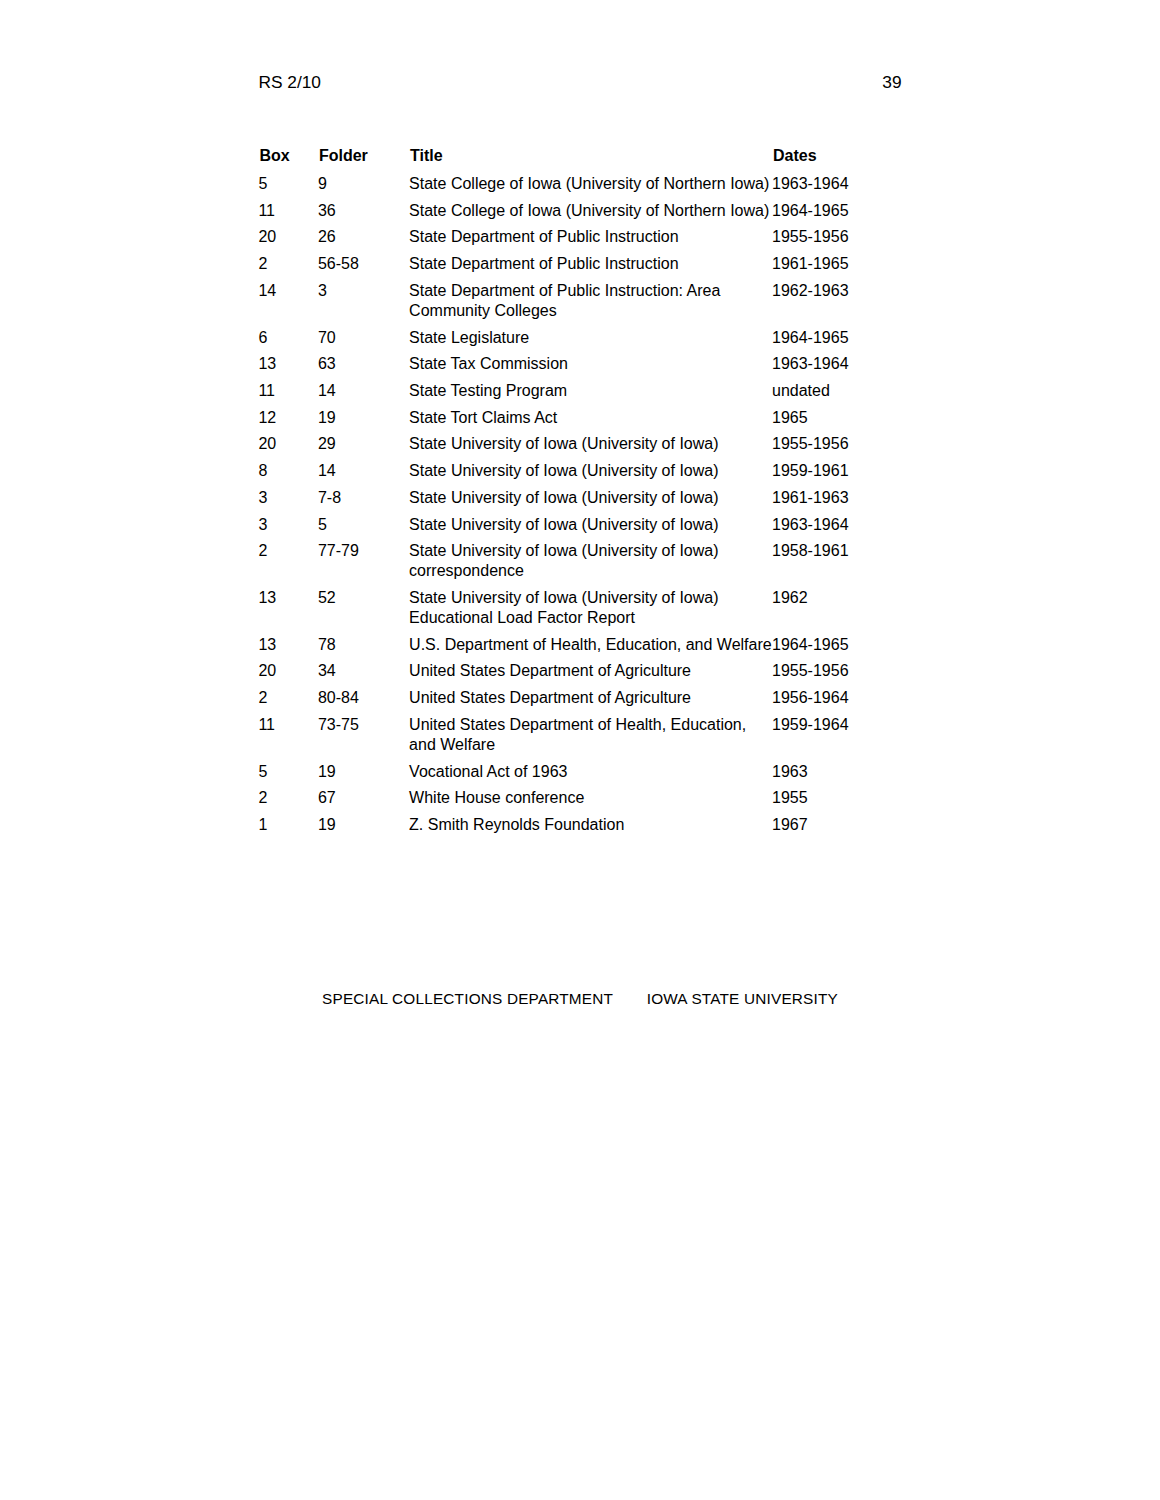RS 2/10
39
| Box | Folder | Title | Dates |
| --- | --- | --- | --- |
| 5 | 9 | State College of Iowa (University of Northern Iowa) | 1963-1964 |
| 11 | 36 | State College of Iowa (University of Northern Iowa) | 1964-1965 |
| 20 | 26 | State Department of Public Instruction | 1955-1956 |
| 2 | 56-58 | State Department of Public Instruction | 1961-1965 |
| 14 | 3 | State Department of Public Instruction: Area Community Colleges | 1962-1963 |
| 6 | 70 | State Legislature | 1964-1965 |
| 13 | 63 | State Tax Commission | 1963-1964 |
| 11 | 14 | State Testing Program | undated |
| 12 | 19 | State Tort Claims Act | 1965 |
| 20 | 29 | State University of Iowa (University of Iowa) | 1955-1956 |
| 8 | 14 | State University of Iowa (University of Iowa) | 1959-1961 |
| 3 | 7-8 | State University of Iowa (University of Iowa) | 1961-1963 |
| 3 | 5 | State University of Iowa (University of Iowa) | 1963-1964 |
| 2 | 77-79 | State University of Iowa (University of Iowa) correspondence | 1958-1961 |
| 13 | 52 | State University of Iowa (University of Iowa) Educational Load Factor Report | 1962 |
| 13 | 78 | U.S. Department of Health, Education, and Welfare | 1964-1965 |
| 20 | 34 | United States Department of Agriculture | 1955-1956 |
| 2 | 80-84 | United States Department of Agriculture | 1956-1964 |
| 11 | 73-75 | United States Department of Health, Education, and Welfare | 1959-1964 |
| 5 | 19 | Vocational Act of 1963 | 1963 |
| 2 | 67 | White House conference | 1955 |
| 1 | 19 | Z. Smith Reynolds Foundation | 1967 |
SPECIAL COLLECTIONS DEPARTMENT IOWA STATE UNIVERSITY